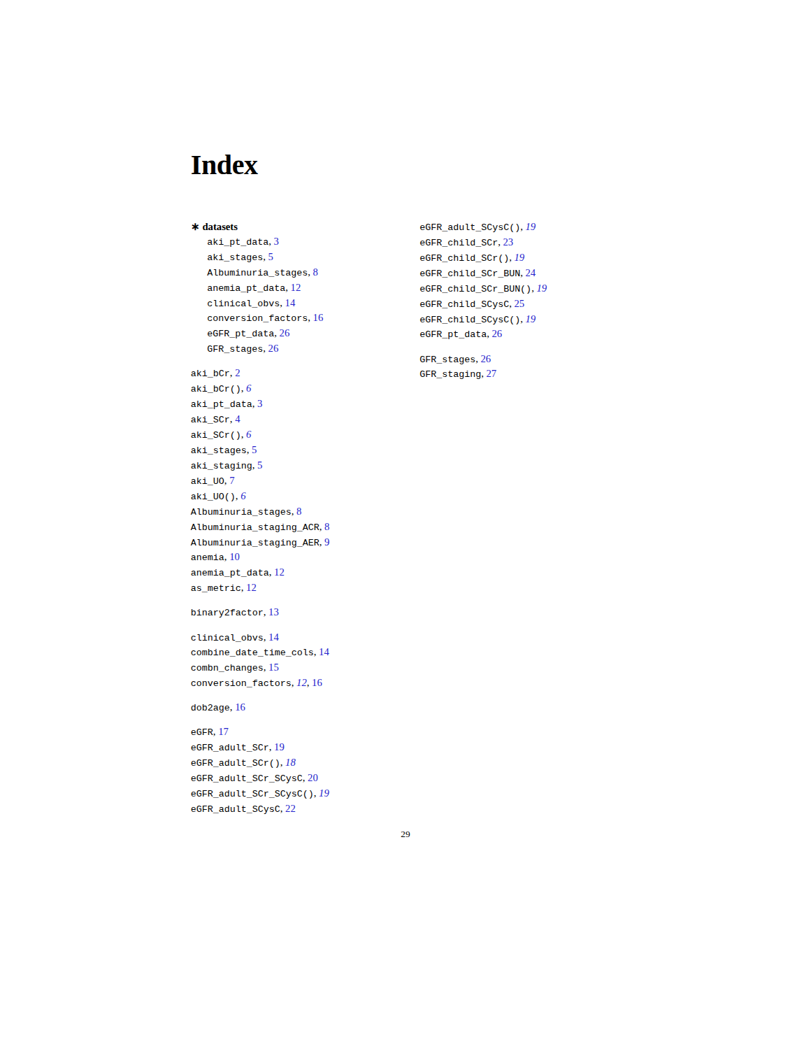Index
∗ datasets
aki_pt_data, 3
aki_stages, 5
Albuminuria_stages, 8
anemia_pt_data, 12
clinical_obvs, 14
conversion_factors, 16
eGFR_pt_data, 26
GFR_stages, 26
aki_bCr, 2
aki_bCr(), 6
aki_pt_data, 3
aki_SCr, 4
aki_SCr(), 6
aki_stages, 5
aki_staging, 5
aki_UO, 7
aki_UO(), 6
Albuminuria_stages, 8
Albuminuria_staging_ACR, 8
Albuminuria_staging_AER, 9
anemia, 10
anemia_pt_data, 12
as_metric, 12
binary2factor, 13
clinical_obvs, 14
combine_date_time_cols, 14
combn_changes, 15
conversion_factors, 12, 16
dob2age, 16
eGFR, 17
eGFR_adult_SCr, 19
eGFR_adult_SCr(), 18
eGFR_adult_SCr_SCysC, 20
eGFR_adult_SCr_SCysC(), 19
eGFR_adult_SCysC, 22
eGFR_adult_SCysC(), 19
eGFR_child_SCr, 23
eGFR_child_SCr(), 19
eGFR_child_SCr_BUN, 24
eGFR_child_SCr_BUN(), 19
eGFR_child_SCysC, 25
eGFR_child_SCysC(), 19
eGFR_pt_data, 26
GFR_stages, 26
GFR_staging, 27
29